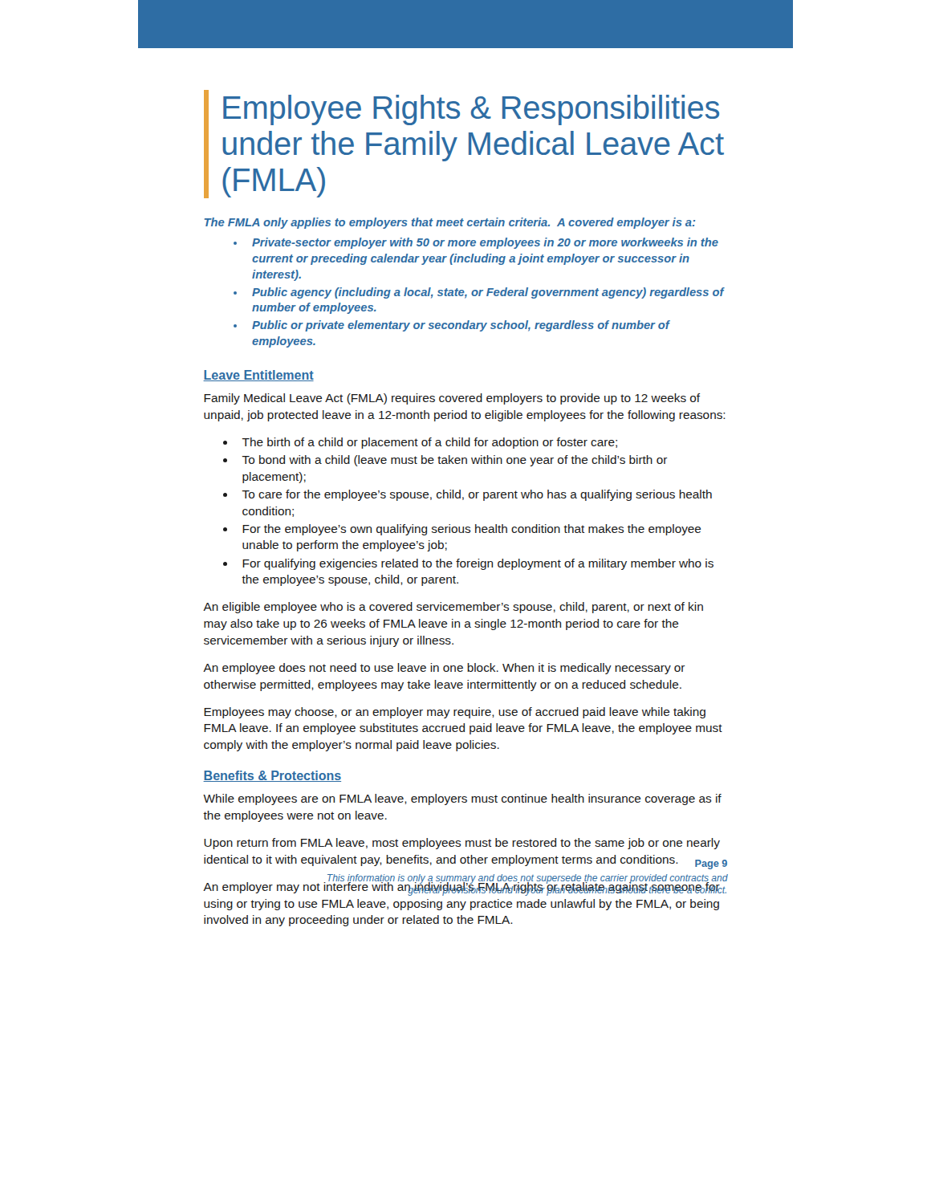Employee Rights & Responsibilities under the Family Medical Leave Act (FMLA)
The FMLA only applies to employers that meet certain criteria. A covered employer is a:
Private-sector employer with 50 or more employees in 20 or more workweeks in the current or preceding calendar year (including a joint employer or successor in interest).
Public agency (including a local, state, or Federal government agency) regardless of number of employees.
Public or private elementary or secondary school, regardless of number of employees.
Leave Entitlement
Family Medical Leave Act (FMLA) requires covered employers to provide up to 12 weeks of unpaid, job protected leave in a 12-month period to eligible employees for the following reasons:
The birth of a child or placement of a child for adoption or foster care;
To bond with a child (leave must be taken within one year of the child’s birth or placement);
To care for the employee’s spouse, child, or parent who has a qualifying serious health condition;
For the employee’s own qualifying serious health condition that makes the employee unable to perform the employee’s job;
For qualifying exigencies related to the foreign deployment of a military member who is the employee’s spouse, child, or parent.
An eligible employee who is a covered servicemember’s spouse, child, parent, or next of kin may also take up to 26 weeks of FMLA leave in a single 12-month period to care for the servicemember with a serious injury or illness.
An employee does not need to use leave in one block. When it is medically necessary or otherwise permitted, employees may take leave intermittently or on a reduced schedule.
Employees may choose, or an employer may require, use of accrued paid leave while taking FMLA leave. If an employee substitutes accrued paid leave for FMLA leave, the employee must comply with the employer’s normal paid leave policies.
Benefits & Protections
While employees are on FMLA leave, employers must continue health insurance coverage as if the employees were not on leave.
Upon return from FMLA leave, most employees must be restored to the same job or one nearly identical to it with equivalent pay, benefits, and other employment terms and conditions.
An employer may not interfere with an individual’s FMLA rights or retaliate against someone for using or trying to use FMLA leave, opposing any practice made unlawful by the FMLA, or being involved in any proceeding under or related to the FMLA.
Page 9
This information is only a summary and does not supersede the carrier provided contracts and
general provisions found in your plan documents should there be a conflict.